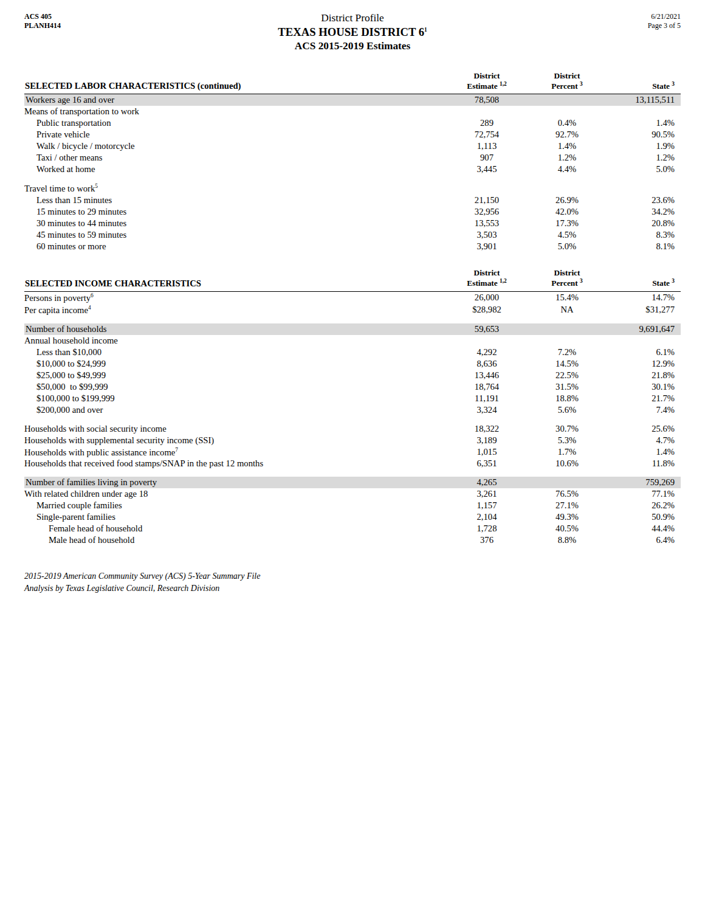ACS 405
PLANH414
6/21/2021
Page 3 of 5
District Profile
TEXAS HOUSE DISTRICT 61
ACS 2015-2019 Estimates
| SELECTED LABOR CHARACTERISTICS (continued) | District Estimate 1,2 | District Percent 3 | State 3 |
| --- | --- | --- | --- |
| Workers age 16 and over | 78,508 | | 13,115,511 |
| Means of transportation to work | | | |
| Public transportation | 289 | 0.4% | 1.4% |
| Private vehicle | 72,754 | 92.7% | 90.5% |
| Walk / bicycle / motorcycle | 1,113 | 1.4% | 1.9% |
| Taxi / other means | 907 | 1.2% | 1.2% |
| Worked at home | 3,445 | 4.4% | 5.0% |
| Travel time to work 5 | | | |
| Less than 15 minutes | 21,150 | 26.9% | 23.6% |
| 15 minutes to 29 minutes | 32,956 | 42.0% | 34.2% |
| 30 minutes to 44 minutes | 13,553 | 17.3% | 20.8% |
| 45 minutes to 59 minutes | 3,503 | 4.5% | 8.3% |
| 60 minutes or more | 3,901 | 5.0% | 8.1% |
| SELECTED INCOME CHARACTERISTICS | District Estimate 1,2 | District Percent 3 | State 3 |
| --- | --- | --- | --- |
| Persons in poverty 6 | 26,000 | 15.4% | 14.7% |
| Per capita income 4 | $28,982 | NA | $31,277 |
| Number of households | 59,653 | | 9,691,647 |
| Annual household income | | | |
| Less than $10,000 | 4,292 | 7.2% | 6.1% |
| $10,000 to $24,999 | 8,636 | 14.5% | 12.9% |
| $25,000 to $49,999 | 13,446 | 22.5% | 21.8% |
| $50,000 to $99,999 | 18,764 | 31.5% | 30.1% |
| $100,000 to $199,999 | 11,191 | 18.8% | 21.7% |
| $200,000 and over | 3,324 | 5.6% | 7.4% |
| Households with social security income | 18,322 | 30.7% | 25.6% |
| Households with supplemental security income (SSI) | 3,189 | 5.3% | 4.7% |
| Households with public assistance income 7 | 1,015 | 1.7% | 1.4% |
| Households that received food stamps/SNAP in the past 12 months | 6,351 | 10.6% | 11.8% |
| Number of families living in poverty | 4,265 | | 759,269 |
| With related children under age 18 | 3,261 | 76.5% | 77.1% |
| Married couple families | 1,157 | 27.1% | 26.2% |
| Single-parent families | 2,104 | 49.3% | 50.9% |
| Female head of household | 1,728 | 40.5% | 44.4% |
| Male head of household | 376 | 8.8% | 6.4% |
2015-2019 American Community Survey (ACS) 5-Year Summary File
Analysis by Texas Legislative Council, Research Division